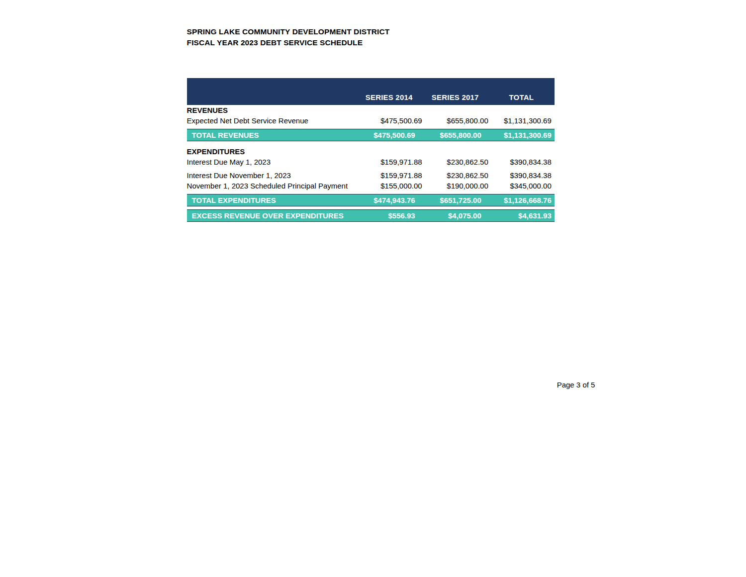SPRING LAKE COMMUNITY DEVELOPMENT DISTRICT
FISCAL YEAR 2023 DEBT SERVICE SCHEDULE
| | SERIES 2014 | SERIES 2017 | TOTAL |
| --- | --- | --- | --- |
| REVENUES | | | |
| Expected Net Debt Service Revenue | $475,500.69 | $655,800.00 | $1,131,300.69 |
| TOTAL REVENUES | $475,500.69 | $655,800.00 | $1,131,300.69 |
| EXPENDITURES | | | |
| Interest Due May 1, 2023 | $159,971.88 | $230,862.50 | $390,834.38 |
| Interest Due November 1, 2023 | $159,971.88 | $230,862.50 | $390,834.38 |
| November 1, 2023 Scheduled Principal Payment | $155,000.00 | $190,000.00 | $345,000.00 |
| TOTAL EXPENDITURES | $474,943.76 | $651,725.00 | $1,126,668.76 |
| EXCESS REVENUE OVER EXPENDITURES | $556.93 | $4,075.00 | $4,631.93 |
Page 3 of 5